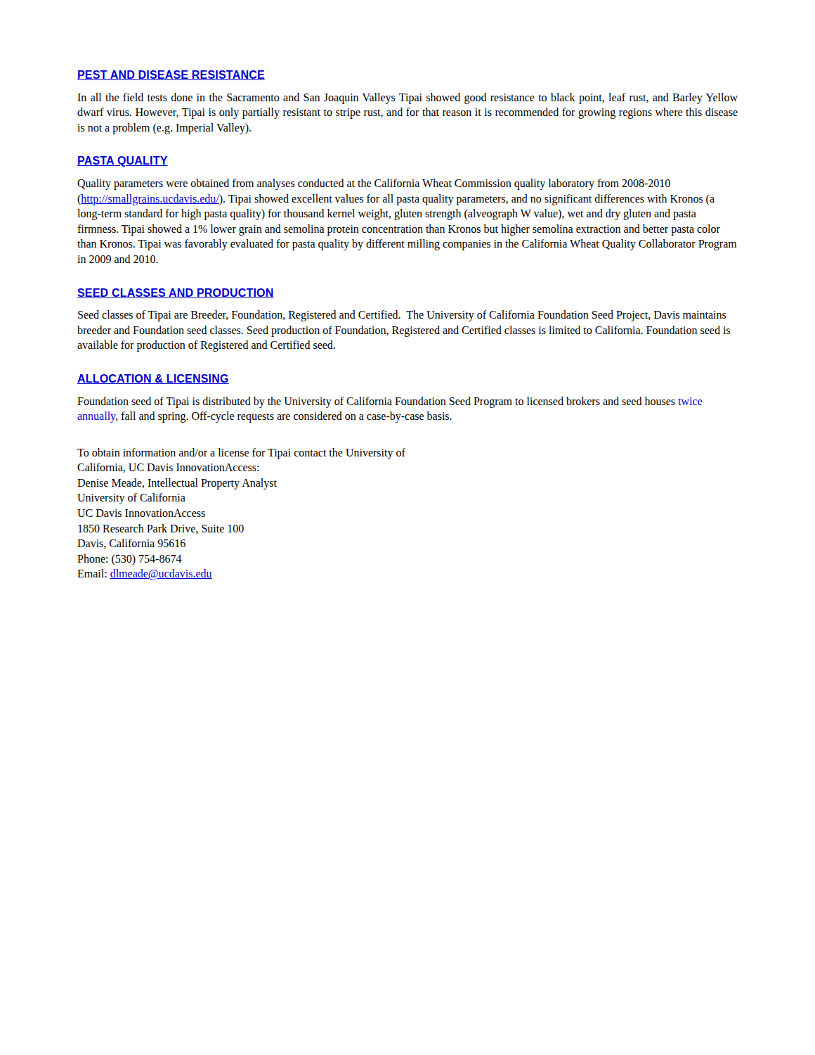PEST AND DISEASE RESISTANCE
In all the field tests done in the Sacramento and San Joaquin Valleys Tipai showed good resistance to black point, leaf rust, and Barley Yellow dwarf virus. However, Tipai is only partially resistant to stripe rust, and for that reason it is recommended for growing regions where this disease is not a problem (e.g. Imperial Valley).
PASTA QUALITY
Quality parameters were obtained from analyses conducted at the California Wheat Commission quality laboratory from 2008-2010 (http://smallgrains.ucdavis.edu/). Tipai showed excellent values for all pasta quality parameters, and no significant differences with Kronos (a long-term standard for high pasta quality) for thousand kernel weight, gluten strength (alveograph W value), wet and dry gluten and pasta firmness. Tipai showed a 1% lower grain and semolina protein concentration than Kronos but higher semolina extraction and better pasta color than Kronos. Tipai was favorably evaluated for pasta quality by different milling companies in the California Wheat Quality Collaborator Program in 2009 and 2010.
SEED CLASSES AND PRODUCTION
Seed classes of Tipai are Breeder, Foundation, Registered and Certified. The University of California Foundation Seed Project, Davis maintains breeder and Foundation seed classes. Seed production of Foundation, Registered and Certified classes is limited to California. Foundation seed is available for production of Registered and Certified seed.
ALLOCATION & LICENSING
Foundation seed of Tipai is distributed by the University of California Foundation Seed Program to licensed brokers and seed houses twice annually, fall and spring. Off-cycle requests are considered on a case-by-case basis.
To obtain information and/or a license for Tipai contact the University of
California, UC Davis InnovationAccess:
Denise Meade, Intellectual Property Analyst
University of California
UC Davis InnovationAccess
1850 Research Park Drive, Suite 100
Davis, California 95616
Phone: (530) 754-8674
Email: dlmeade@ucdavis.edu